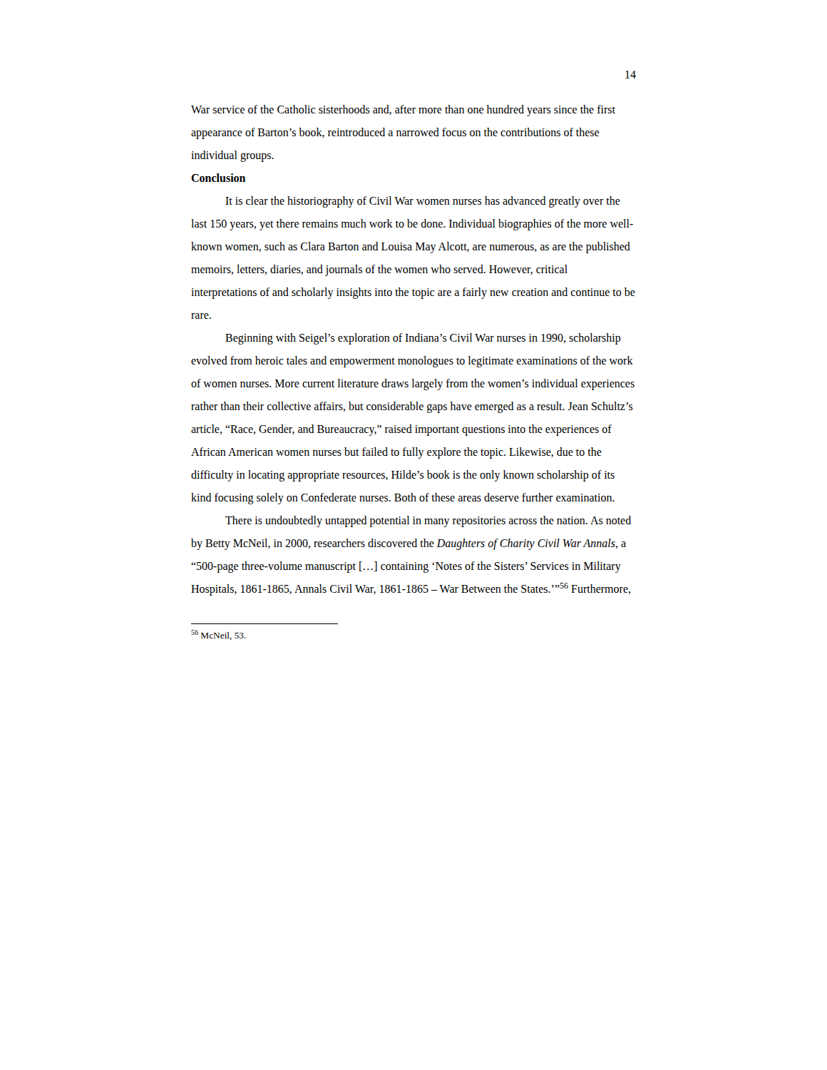14
War service of the Catholic sisterhoods and, after more than one hundred years since the first appearance of Barton’s book, reintroduced a narrowed focus on the contributions of these individual groups.
Conclusion
It is clear the historiography of Civil War women nurses has advanced greatly over the last 150 years, yet there remains much work to be done. Individual biographies of the more well-known women, such as Clara Barton and Louisa May Alcott, are numerous, as are the published memoirs, letters, diaries, and journals of the women who served. However, critical interpretations of and scholarly insights into the topic are a fairly new creation and continue to be rare.
Beginning with Seigel’s exploration of Indiana’s Civil War nurses in 1990, scholarship evolved from heroic tales and empowerment monologues to legitimate examinations of the work of women nurses. More current literature draws largely from the women’s individual experiences rather than their collective affairs, but considerable gaps have emerged as a result. Jean Schultz’s article, “Race, Gender, and Bureaucracy,” raised important questions into the experiences of African American women nurses but failed to fully explore the topic. Likewise, due to the difficulty in locating appropriate resources, Hilde’s book is the only known scholarship of its kind focusing solely on Confederate nurses. Both of these areas deserve further examination.
There is undoubtedly untapped potential in many repositories across the nation. As noted by Betty McNeil, in 2000, researchers discovered the Daughters of Charity Civil War Annals, a “500-page three-volume manuscript […] containing ‘Notes of the Sisters’ Services in Military Hospitals, 1861-1865, Annals Civil War, 1861-1865 – War Between the States.’”56 Furthermore,
56 McNeil, 53.